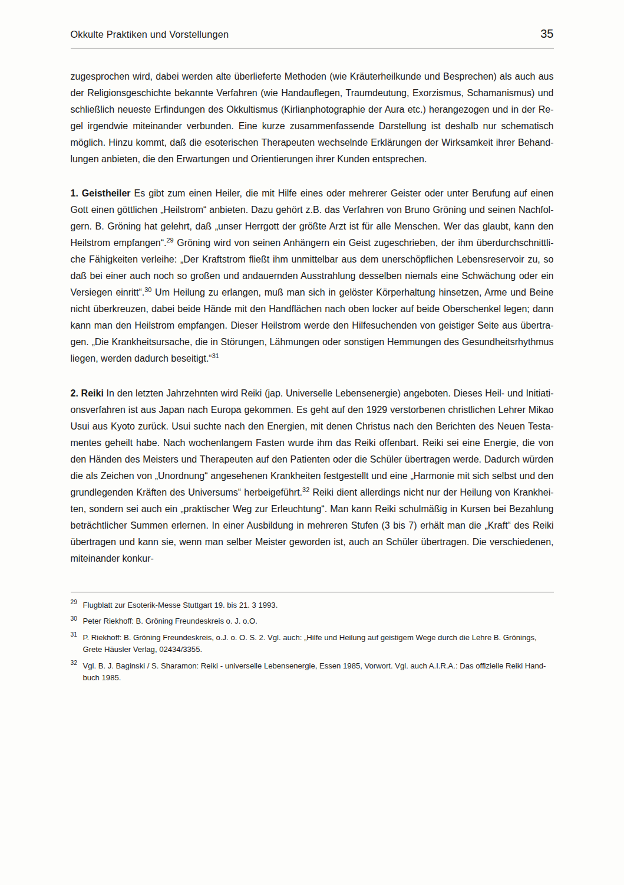Okkulte Praktiken und Vorstellungen 35
zugesprochen wird, dabei werden alte überlieferte Methoden (wie Kräuterheilkunde und Besprechen) als auch aus der Religionsgeschichte bekannte Verfahren (wie Handauflegen, Traumdeutung, Exorzismus, Schamanismus) und schließlich neueste Erfindungen des Okkultismus (Kirlianphotographie der Aura etc.) herangezogen und in der Regel irgendwie miteinander verbunden. Eine kurze zusammenfassende Darstellung ist deshalb nur schematisch möglich. Hinzu kommt, daß die esoterischen Therapeuten wechselnde Erklärungen der Wirksamkeit ihrer Behandlungen anbieten, die den Erwartungen und Orientierungen ihrer Kunden entsprechen.
1. Geistheiler Es gibt zum einen Heiler, die mit Hilfe eines oder mehrerer Geister oder unter Berufung auf einen Gott einen göttlichen „Heilstrom“ anbieten. Dazu gehört z.B. das Verfahren von Bruno Gröning und seinen Nachfolgern. B. Gröning hat gelehrt, daß „unser Herrgott der größte Arzt ist für alle Menschen. Wer das glaubt, kann den Heilstrom empfangen“.29 Gröning wird von seinen Anhängern ein Geist zugeschrieben, der ihm überdurchschnittliche Fähigkeiten verleihe: „Der Kraftstrom fließt ihm unmittelbar aus dem unerschöpflichen Lebensreservoir zu, so daß bei einer auch noch so großen und andauernden Ausstrahlung desselben niemals eine Schwächung oder ein Versiegen einritt“.30 Um Heilung zu erlangen, muß man sich in gelöster Körperhaltung hinsetzen, Arme und Beine nicht überkreuzen, dabei beide Hände mit den Handflächen nach oben locker auf beide Oberschenkel legen; dann kann man den Heilstrom empfangen. Dieser Heilstrom werde den Hilfesuchenden von geistiger Seite aus übertragen. „Die Krankheitsursache, die in Störungen, Lähmungen oder sonstigen Hemmungen des Gesundheitsrhythmus liegen, werden dadurch beseitigt.“31
2. Reiki In den letzten Jahrzehnten wird Reiki (jap. Universelle Lebensenergie) angeboten. Dieses Heil- und Initiationsverfahren ist aus Japan nach Europa gekommen. Es geht auf den 1929 verstorbenen christlichen Lehrer Mikao Usui aus Kyoto zurück. Usui suchte nach den Energien, mit denen Christus nach den Berichten des Neuen Testamentes geheilt habe. Nach wochenlangem Fasten wurde ihm das Reiki offenbart. Reiki sei eine Energie, die von den Händen des Meisters und Therapeuten auf den Patienten oder die Schüler übertragen werde. Dadurch würden die als Zeichen von „Unordnung“ angesehenen Krankheiten festgestellt und eine „Harmonie mit sich selbst und den grundlegenden Kräften des Universums“ herbeigeführt.32 Reiki dient allerdings nicht nur der Heilung von Krankheiten, sondern sei auch ein „praktischer Weg zur Erleuchtung“. Man kann Reiki schulmäßig in Kursen bei Bezahlung beträchtlicher Summen erlernen. In einer Ausbildung in mehreren Stufen (3 bis 7) erhält man die „Kraft“ des Reiki übertragen und kann sie, wenn man selber Meister geworden ist, auch an Schüler übertragen. Die verschiedenen, miteinander konkur-
Flugblatt zur Esoterik-Messe Stuttgart 19. bis 21. 3 1993.
Peter Riekhoff: B. Gröning Freundeskreis o. J. o.O.
P. Riekhoff: B. Gröning Freundeskreis, o.J. o. O. S. 2. Vgl. auch: „Hilfe und Heilung auf geistigem Wege durch die Lehre B. Grönings, Grete Häusler Verlag, 02434/3355.
Vgl. B. J. Baginski / S. Sharamon: Reiki - universelle Lebensenergie, Essen 1985, Vorwort. Vgl. auch A.I.R.A.: Das offizielle Reiki Handbuch 1985.